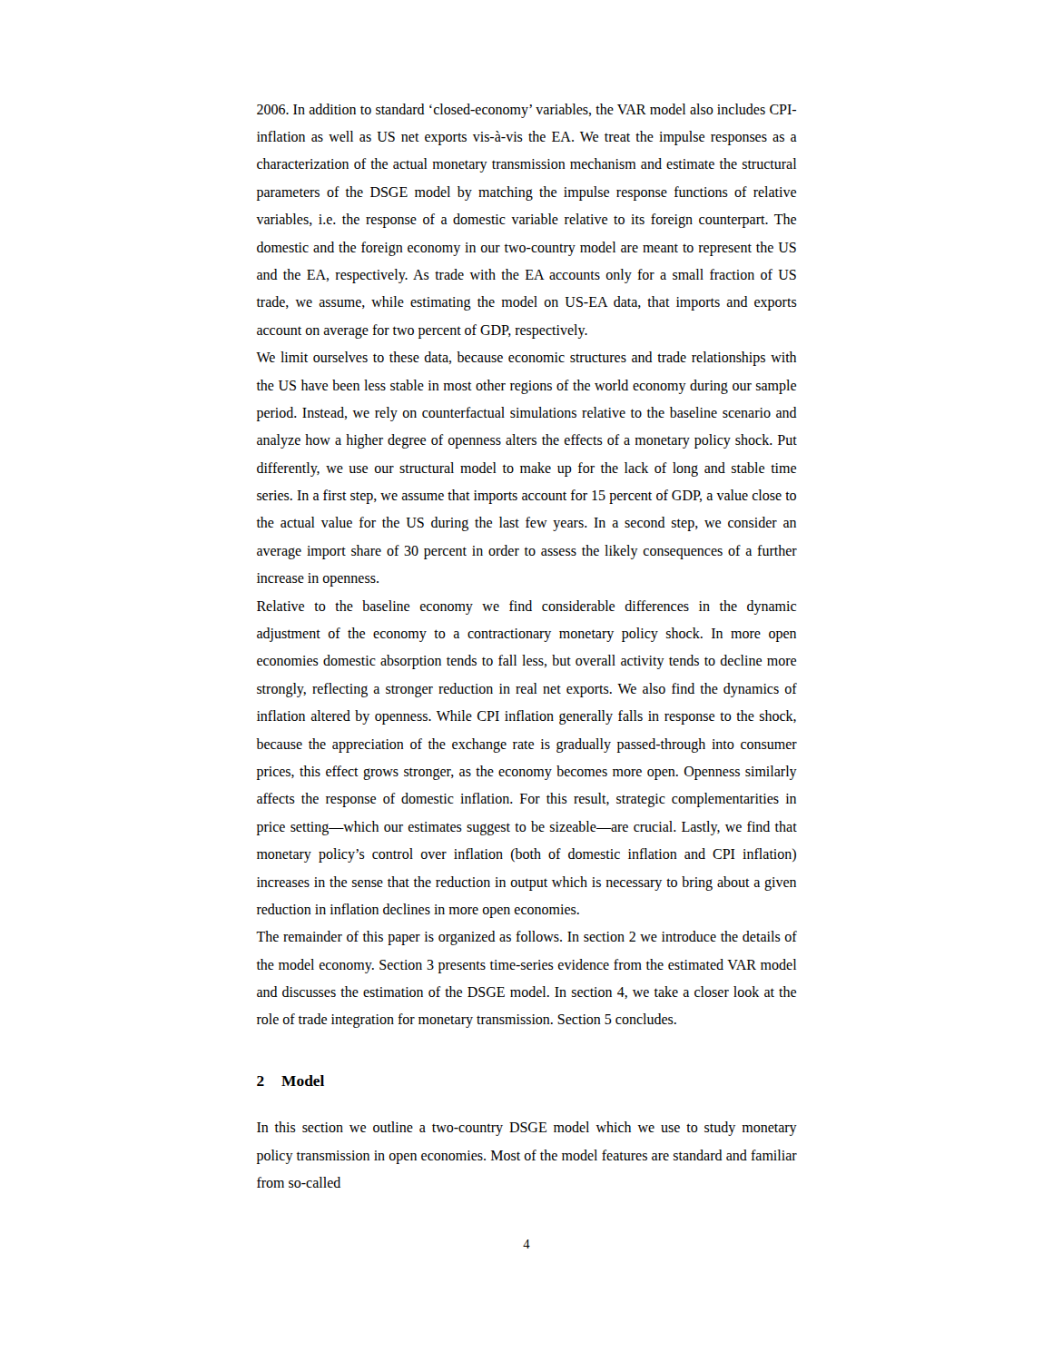2006. In addition to standard ‘closed-economy’ variables, the VAR model also includes CPI-inflation as well as US net exports vis-à-vis the EA. We treat the impulse responses as a characterization of the actual monetary transmission mechanism and estimate the structural parameters of the DSGE model by matching the impulse response functions of relative variables, i.e. the response of a domestic variable relative to its foreign counterpart. The domestic and the foreign economy in our two-country model are meant to represent the US and the EA, respectively. As trade with the EA accounts only for a small fraction of US trade, we assume, while estimating the model on US-EA data, that imports and exports account on average for two percent of GDP, respectively.
We limit ourselves to these data, because economic structures and trade relationships with the US have been less stable in most other regions of the world economy during our sample period. Instead, we rely on counterfactual simulations relative to the baseline scenario and analyze how a higher degree of openness alters the effects of a monetary policy shock. Put differently, we use our structural model to make up for the lack of long and stable time series. In a first step, we assume that imports account for 15 percent of GDP, a value close to the actual value for the US during the last few years. In a second step, we consider an average import share of 30 percent in order to assess the likely consequences of a further increase in openness.
Relative to the baseline economy we find considerable differences in the dynamic adjustment of the economy to a contractionary monetary policy shock. In more open economies domestic absorption tends to fall less, but overall activity tends to decline more strongly, reflecting a stronger reduction in real net exports. We also find the dynamics of inflation altered by openness. While CPI inflation generally falls in response to the shock, because the appreciation of the exchange rate is gradually passed-through into consumer prices, this effect grows stronger, as the economy becomes more open. Openness similarly affects the response of domestic inflation. For this result, strategic complementarities in price setting—which our estimates suggest to be sizeable—are crucial. Lastly, we find that monetary policy’s control over inflation (both of domestic inflation and CPI inflation) increases in the sense that the reduction in output which is necessary to bring about a given reduction in inflation declines in more open economies.
The remainder of this paper is organized as follows. In section 2 we introduce the details of the model economy. Section 3 presents time-series evidence from the estimated VAR model and discusses the estimation of the DSGE model. In section 4, we take a closer look at the role of trade integration for monetary transmission. Section 5 concludes.
2 Model
In this section we outline a two-country DSGE model which we use to study monetary policy transmission in open economies. Most of the model features are standard and familiar from so-called
4